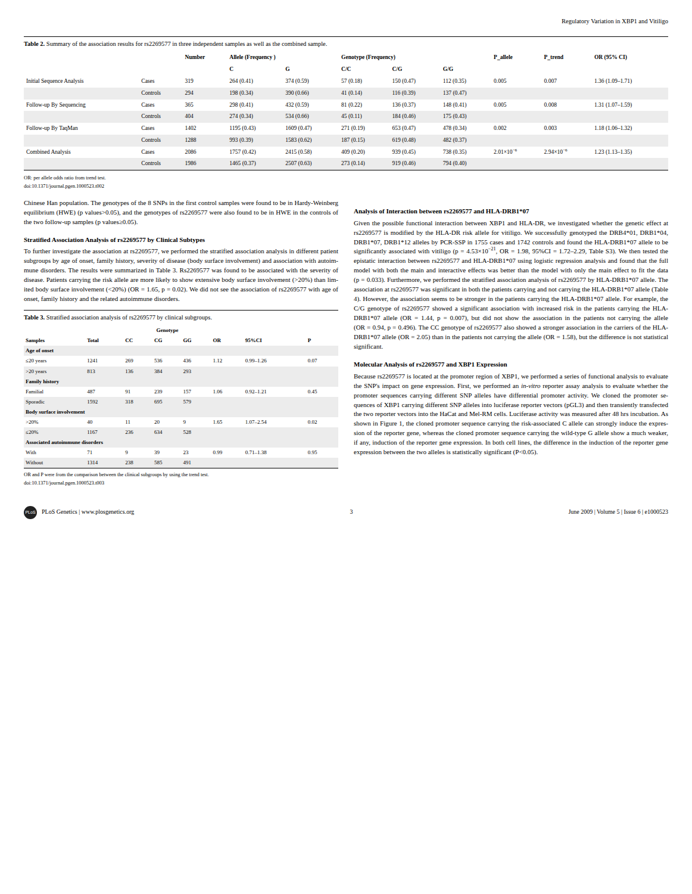Regulatory Variation in XBP1 and Vitiligo
Table 2. Summary of the association results for rs2269577 in three independent samples as well as the combined sample.
| | Number | Allele (Frequency ) | Genotype (Frequency) | P_allele | P_trend | OR (95% CI) |
| --- | --- | --- | --- | --- | --- | --- |
| | | C | G | C/C | C/G | G/G | | | |
| Initial Sequence Analysis | Cases | 319 | 264 (0.41) | 374 (0.59) | 57 (0.18) | 150 (0.47) | 112 (0.35) | 0.005 | 0.007 | 1.36 (1.09–1.71) |
| | Controls | 294 | 198 (0.34) | 390 (0.66) | 41 (0.14) | 116 (0.39) | 137 (0.47) | | | |
| Follow-up By Sequencing | Cases | 365 | 298 (0.41) | 432 (0.59) | 81 (0.22) | 136 (0.37) | 148 (0.41) | 0.005 | 0.008 | 1.31 (1.07–1.59) |
| | Controls | 404 | 274 (0.34) | 534 (0.66) | 45 (0.11) | 184 (0.46) | 175 (0.43) | | | |
| Follow-up By TaqMan | Cases | 1402 | 1195 (0.43) | 1609 (0.47) | 271 (0.19) | 653 (0.47) | 478 (0.34) | 0.002 | 0.003 | 1.18 (1.06–1.32) |
| | Controls | 1288 | 993 (0.39) | 1583 (0.62) | 187 (0.15) | 619 (0.48) | 482 (0.37) | | | |
| Combined Analysis | Cases | 2086 | 1757 (0.42) | 2415 (0.58) | 409 (0.20) | 939 (0.45) | 738 (0.35) | 2.01×10 −6 | 2.94×10 −6 | 1.23 (1.13–1.35) |
| | Controls | 1986 | 1465 (0.37) | 2507 (0.63) | 273 (0.14) | 919 (0.46) | 794 (0.40) | | | |
OR: per allele odds ratio from trend test.
doi:10.1371/journal.pgen.1000523.t002
Chinese Han population. The genotypes of the 8 SNPs in the first control samples were found to be in Hardy-Weinberg equilibrium (HWE) (p values>0.05), and the genotypes of rs2269577 were also found to be in HWE in the controls of the two follow-up samples (p values≥0.05).
Stratified Association Analysis of rs2269577 by Clinical Subtypes
To further investigate the association at rs2269577, we performed the stratified association analysis in different patient subgroups by age of onset, family history, severity of disease (body surface involvement) and association with autoimmune disorders. The results were summarized in Table 3. Rs2269577 was found to be associated with the severity of disease. Patients carrying the risk allele are more likely to show extensive body surface involvement (>20%) than limited body surface involvement (<20%) (OR = 1.65, p = 0.02). We did not see the association of rs2269577 with age of onset, family history and the related autoimmune disorders.
Table 3. Stratified association analysis of rs2269577 by clinical subgroups.
| | | Genotype | | | |
| --- | --- | --- | --- | --- | --- |
| Samples | Total | CC | CG | GG | OR | 95%CI | P |
| Age of onset |
| ≤20 years | 1241 | 269 | 536 | 436 | 1.12 | 0.99–1.26 | 0.07 |
| >20 years | 813 | 136 | 384 | 293 | | | |
| Family history |
| Familial | 487 | 91 | 239 | 157 | 1.06 | 0.92–1.21 | 0.45 |
| Sporadic | 1592 | 318 | 695 | 579 | | | |
| Body surface involvement |
| >20% | 40 | 11 | 20 | 9 | 1.65 | 1.07–2.54 | 0.02 |
| ≤20% | 1167 | 236 | 634 | 528 | | | |
| Associated autoimmune disorders |
| With | 71 | 9 | 39 | 23 | 0.99 | 0.71–1.38 | 0.95 |
| Without | 1314 | 238 | 585 | 491 | | | |
OR and P were from the comparison between the clinical subgroups by using the trend test.
doi:10.1371/journal.pgen.1000523.t003
Analysis of Interaction between rs2269577 and HLA-DRB1*07
Given the possible functional interaction between XBP1 and HLA-DR, we investigated whether the genetic effect at rs2269577 is modified by the HLA-DR risk allele for vitiligo. We successfully genotyped the DRB4*01, DRB1*04, DRB1*07, DRB1*12 alleles by PCR-SSP in 1755 cases and 1742 controls and found the HLA-DRB1*07 allele to be significantly associated with vitiligo (p = 4.53×10−21, OR = 1.98, 95%CI = 1.72–2.29, Table S3). We then tested the epistatic interaction between rs2269577 and HLA-DRB1*07 using logistic regression analysis and found that the full model with both the main and interactive effects was better than the model with only the main effect to fit the data (p = 0.033). Furthermore, we performed the stratified association analysis of rs2269577 by HLA-DRB1*07 allele. The association at rs2269577 was significant in both the patients carrying and not carrying the HLA-DRB1*07 allele (Table 4). However, the association seems to be stronger in the patients carrying the HLA-DRB1*07 allele. For example, the C/G genotype of rs2269577 showed a significant association with increased risk in the patients carrying the HLA-DRB1*07 allele (OR = 1.44, p = 0.007), but did not show the association in the patients not carrying the allele (OR = 0.94, p = 0.496). The CC genotype of rs2269577 also showed a stronger association in the carriers of the HLA-DRB1*07 allele (OR = 2.05) than in the patients not carrying the allele (OR = 1.58), but the difference is not statistical significant.
Molecular Analysis of rs2269577 and XBP1 Expression
Because rs2269577 is located at the promoter region of XBP1, we performed a series of functional analysis to evaluate the SNP's impact on gene expression. First, we performed an in-vitro reporter assay analysis to evaluate whether the promoter sequences carrying different SNP alleles have differential promoter activity. We cloned the promoter sequences of XBP1 carrying different SNP alleles into luciferase reporter vectors (pGL3) and then transiently transfected the two reporter vectors into the HaCat and Mel-RM cells. Luciferase activity was measured after 48 hrs incubation. As shown in Figure 1, the cloned promoter sequence carrying the risk-associated C allele can strongly induce the expression of the reporter gene, whereas the cloned promoter sequence carrying the wild-type G allele show a much weaker, if any, induction of the reporter gene expression. In both cell lines, the difference in the induction of the reporter gene expression between the two alleles is statistically significant (P<0.05).
PLoS PLoS Genetics | www.plosgenetics.org
3
June 2009 | Volume 5 | Issue 6 | e1000523